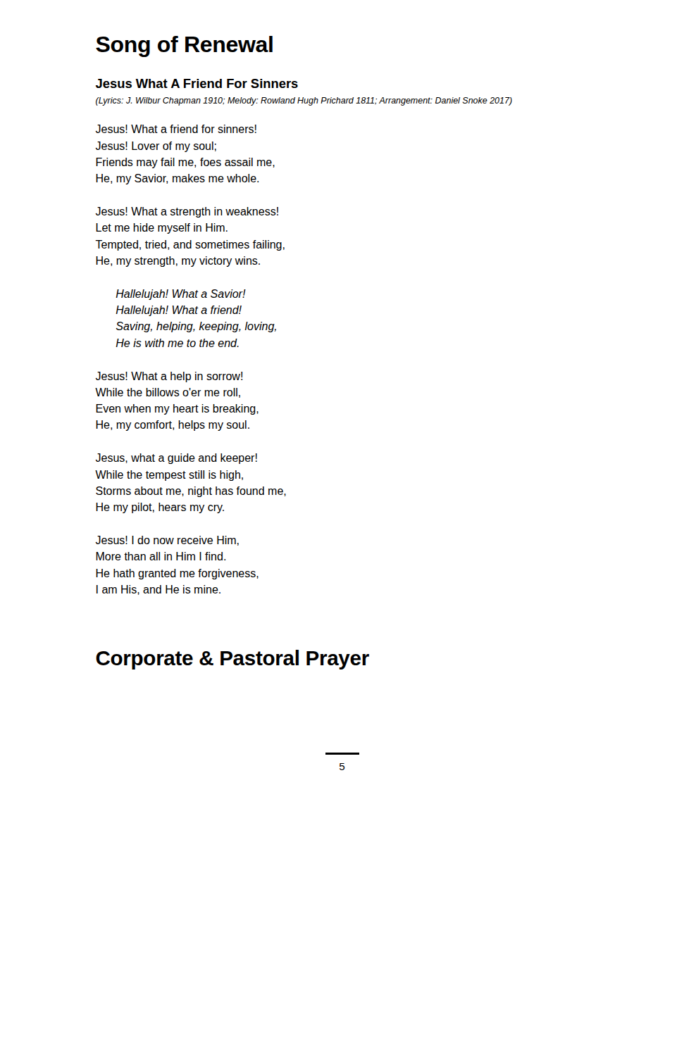Song of Renewal
Jesus What A Friend For Sinners
(Lyrics: J. Wilbur Chapman 1910; Melody: Rowland Hugh Prichard 1811; Arrangement: Daniel Snoke 2017)
Jesus! What a friend for sinners!
Jesus! Lover of my soul;
Friends may fail me, foes assail me,
He, my Savior, makes me whole.
Jesus! What a strength in weakness!
Let me hide myself in Him.
Tempted, tried, and sometimes failing,
He, my strength, my victory wins.
Hallelujah! What a Savior!
Hallelujah! What a friend!
Saving, helping, keeping, loving,
He is with me to the end.
Jesus! What a help in sorrow!
While the billows o'er me roll,
Even when my heart is breaking,
He, my comfort, helps my soul.
Jesus, what a guide and keeper!
While the tempest still is high,
Storms about me, night has found me,
He my pilot, hears my cry.
Jesus! I do now receive Him,
More than all in Him I find.
He hath granted me forgiveness,
I am His, and He is mine.
Corporate & Pastoral Prayer
5